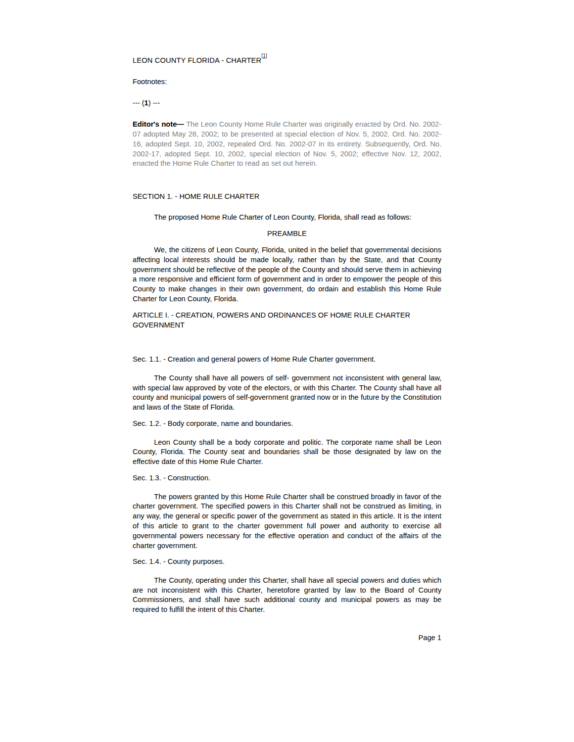LEON COUNTY FLORIDA - CHARTER[1]
Footnotes:
--- (1) ---
Editor's note— The Leon County Home Rule Charter was originally enacted by Ord. No. 2002-07 adopted May 28, 2002; to be presented at special election of Nov. 5, 2002. Ord. No. 2002-16, adopted Sept. 10, 2002, repealed Ord. No. 2002-07 in its entirety. Subsequently, Ord. No. 2002-17, adopted Sept. 10, 2002, special election of Nov. 5, 2002; effective Nov. 12, 2002, enacted the Home Rule Charter to read as set out herein.
SECTION 1. - HOME RULE CHARTER
The proposed Home Rule Charter of Leon County, Florida, shall read as follows:
PREAMBLE
We, the citizens of Leon County, Florida, united in the belief that governmental decisions affecting local interests should be made locally, rather than by the State, and that County government should be reflective of the people of the County and should serve them in achieving a more responsive and efficient form of government and in order to empower the people of this County to make changes in their own government, do ordain and establish this Home Rule Charter for Leon County, Florida.
ARTICLE I. - CREATION, POWERS AND ORDINANCES OF HOME RULE CHARTER GOVERNMENT
Sec. 1.1. - Creation and general powers of Home Rule Charter government.
The County shall have all powers of self- government not inconsistent with general law, with special law approved by vote of the electors, or with this Charter. The County shall have all county and municipal powers of self-government granted now or in the future by the Constitution and laws of the State of Florida.
Sec. 1.2. - Body corporate, name and boundaries.
Leon County shall be a body corporate and politic. The corporate name shall be Leon County, Florida. The County seat and boundaries shall be those designated by law on the effective date of this Home Rule Charter.
Sec. 1.3. - Construction.
The powers granted by this Home Rule Charter shall be construed broadly in favor of the charter government. The specified powers in this Charter shall not be construed as limiting, in any way, the general or specific power of the government as stated in this article. It is the intent of this article to grant to the charter government full power and authority to exercise all governmental powers necessary for the effective operation and conduct of the affairs of the charter government.
Sec. 1.4. - County purposes.
The County, operating under this Charter, shall have all special powers and duties which are not inconsistent with this Charter, heretofore granted by law to the Board of County Commissioners, and shall have such additional county and municipal powers as may be required to fulfill the intent of this Charter.
Page 1